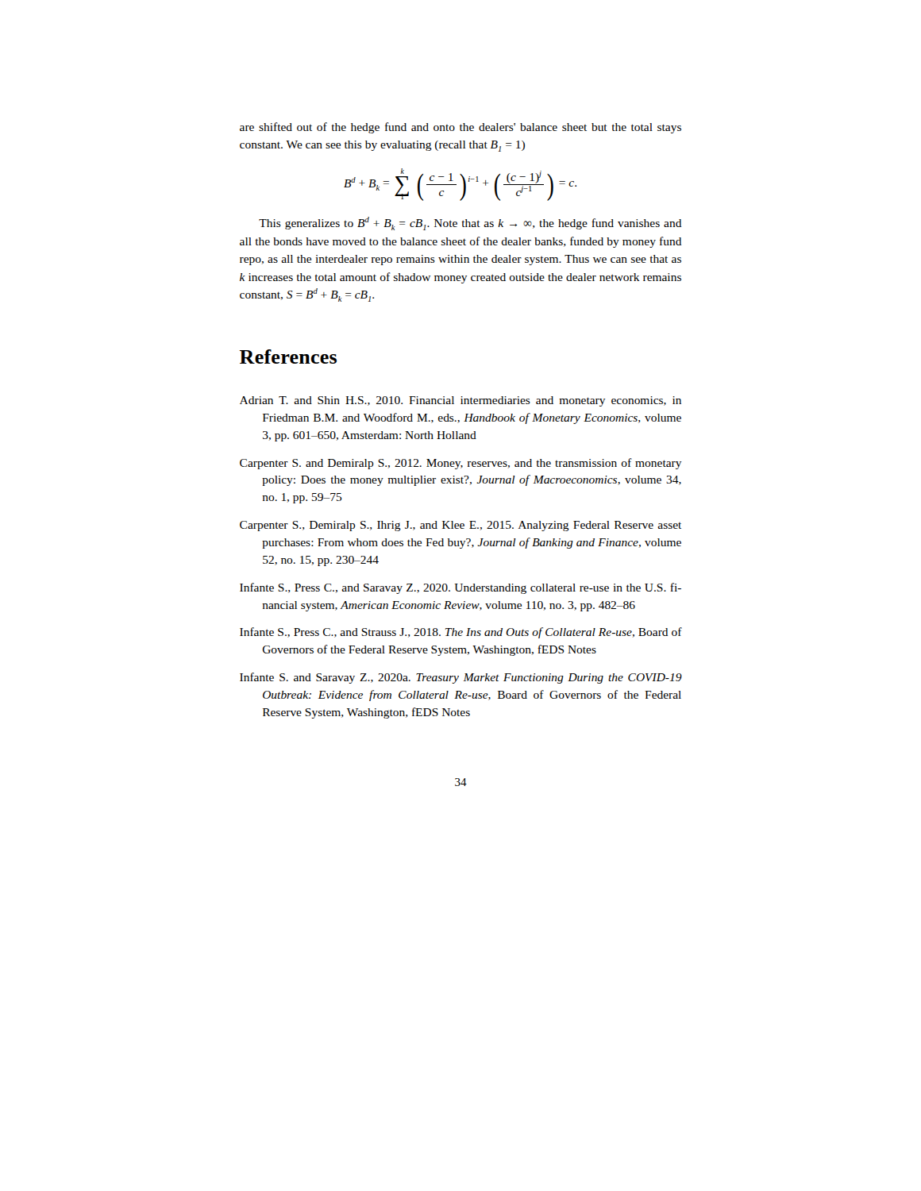are shifted out of the hedge fund and onto the dealers' balance sheet but the total stays constant. We can see this by evaluating (recall that B1 = 1)
Bd + Bk = k∑1 (c − 1 c)i−1 + ((c − 1)j cj−1) = c.
This generalizes to Bd + Bk = cB1. Note that as k → ∞, the hedge fund vanishes and all the bonds have moved to the balance sheet of the dealer banks, funded by money fund repo, as all the interdealer repo remains within the dealer system. Thus we can see that as k increases the total amount of shadow money created outside the dealer network remains constant, S = Bd + Bk = cB1.
References
Adrian T. and Shin H.S., 2010. Financial intermediaries and monetary economics, in Friedman B.M. and Woodford M., eds., Handbook of Monetary Economics, volume 3, pp. 601–650, Amsterdam: North Holland
Carpenter S. and Demiralp S., 2012. Money, reserves, and the transmission of monetary policy: Does the money multiplier exist?, Journal of Macroeconomics, volume 34, no. 1, pp. 59–75
Carpenter S., Demiralp S., Ihrig J., and Klee E., 2015. Analyzing Federal Reserve asset purchases: From whom does the Fed buy?, Journal of Banking and Finance, volume 52, no. 15, pp. 230–244
Infante S., Press C., and Saravay Z., 2020. Understanding collateral re-use in the U.S. financial system, American Economic Review, volume 110, no. 3, pp. 482–86
Infante S., Press C., and Strauss J., 2018. The Ins and Outs of Collateral Re-use, Board of Governors of the Federal Reserve System, Washington, fEDS Notes
Infante S. and Saravay Z., 2020a. Treasury Market Functioning During the COVID-19 Outbreak: Evidence from Collateral Re-use, Board of Governors of the Federal Reserve System, Washington, fEDS Notes
34